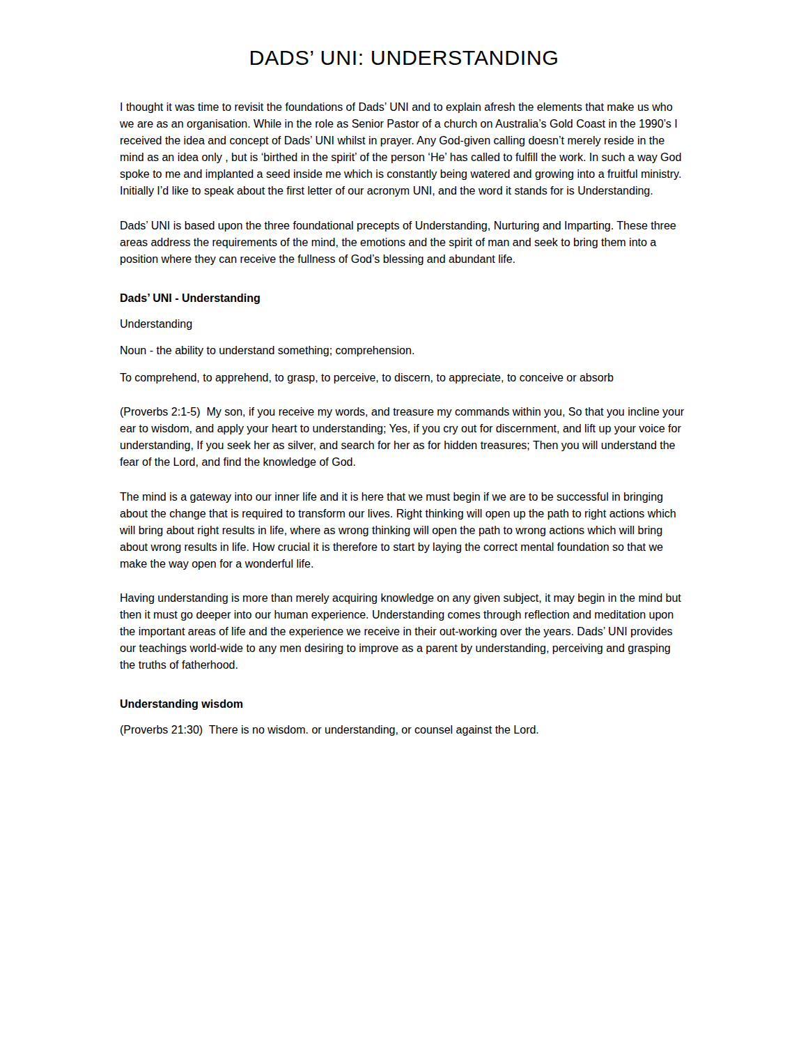DADS’ UNI: UNDERSTANDING
I thought it was time to revisit the foundations of Dads’ UNI and to explain afresh the elements that make us who we are as an organisation. While in the role as Senior Pastor of a church on Australia’s Gold Coast in the 1990’s I received the idea and concept of Dads’ UNI whilst in prayer. Any God-given calling doesn’t merely reside in the mind as an idea only , but is ‘birthed in the spirit’ of the person ‘He’ has called to fulfill the work. In such a way God spoke to me and implanted a seed inside me which is constantly being watered and growing into a fruitful ministry. Initially I’d like to speak about the first letter of our acronym UNI, and the word it stands for is Understanding.
Dads’ UNI is based upon the three foundational precepts of Understanding, Nurturing and Imparting. These three areas address the requirements of the mind, the emotions and the spirit of man and seek to bring them into a position where they can receive the fullness of God’s blessing and abundant life.
Dads’ UNI - Understanding
Understanding
Noun - the ability to understand something; comprehension.
To comprehend, to apprehend, to grasp, to perceive, to discern, to appreciate, to conceive or absorb
(Proverbs 2:1-5) My son, if you receive my words, and treasure my commands within you, So that you incline your ear to wisdom, and apply your heart to understanding; Yes, if you cry out for discernment, and lift up your voice for understanding, If you seek her as silver, and search for her as for hidden treasures; Then you will understand the fear of the Lord, and find the knowledge of God.
The mind is a gateway into our inner life and it is here that we must begin if we are to be successful in bringing about the change that is required to transform our lives. Right thinking will open up the path to right actions which will bring about right results in life, where as wrong thinking will open the path to wrong actions which will bring about wrong results in life. How crucial it is therefore to start by laying the correct mental foundation so that we make the way open for a wonderful life.
Having understanding is more than merely acquiring knowledge on any given subject, it may begin in the mind but then it must go deeper into our human experience. Understanding comes through reflection and meditation upon the important areas of life and the experience we receive in their out-working over the years. Dads’ UNI provides our teachings world-wide to any men desiring to improve as a parent by understanding, perceiving and grasping the truths of fatherhood.
Understanding wisdom
(Proverbs 21:30) There is no wisdom. or understanding, or counsel against the Lord.